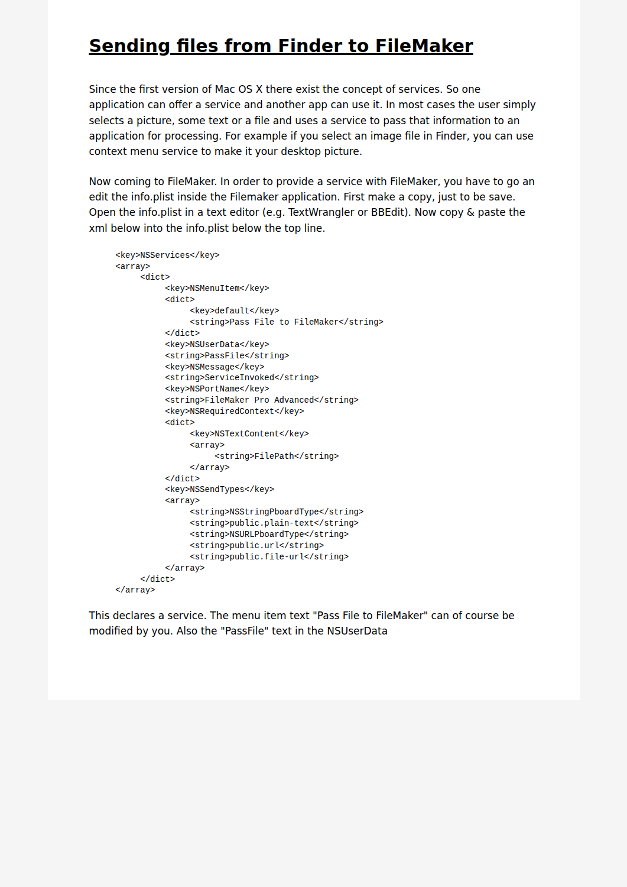Sending files from Finder to FileMaker
Since the first version of Mac OS X there exist the concept of services. So one application can offer a service and another app can use it. In most cases the user simply selects a picture, some text or a file and uses a service to pass that information to an application for processing. For example if you select an image file in Finder, you can use context menu service to make it your desktop picture.
Now coming to FileMaker. In order to provide a service with FileMaker, you have to go an edit the info.plist inside the Filemaker application. First make a copy, just to be save. Open the info.plist in a text editor (e.g. TextWrangler or BBEdit). Now copy & paste the xml below into the info.plist below the top line.
<key>NSServices</key>
<array>
     <dict>
          <key>NSMenuItem</key>
          <dict>
               <key>default</key>
               <string>Pass File to FileMaker</string>
          </dict>
          <key>NSUserData</key>
          <string>PassFile</string>
          <key>NSMessage</key>
          <string>ServiceInvoked</string>
          <key>NSPortName</key>
          <string>FileMaker Pro Advanced</string>
          <key>NSRequiredContext</key>
          <dict>
               <key>NSTextContent</key>
               <array>
                    <string>FilePath</string>
               </array>
          </dict>
          <key>NSSendTypes</key>
          <array>
               <string>NSStringPboardType</string>
               <string>public.plain-text</string>
               <string>NSURLPboardType</string>
               <string>public.url</string>
               <string>public.file-url</string>
          </array>
     </dict>
</array>
This declares a service. The menu item text "Pass File to FileMaker" can of course be modified by you. Also the "PassFile" text in the NSUserData